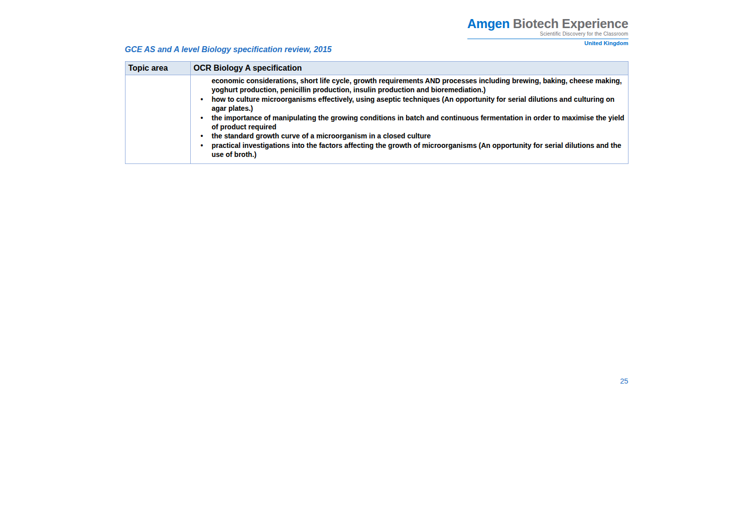Amgen Biotech Experience
Scientific Discovery for the Classroom
United Kingdom
GCE AS and A level Biology specification review, 2015
| Topic area | OCR Biology A specification |
| --- | --- |
| | economic considerations, short life cycle, growth requirements AND processes including brewing, baking, cheese making, yoghurt production, penicillin production, insulin production and bioremediation.) how to culture microorganisms effectively, using aseptic techniques (An opportunity for serial dilutions and culturing on agar plates.) the importance of manipulating the growing conditions in batch and continuous fermentation in order to maximise the yield of product required the standard growth curve of a microorganism in a closed culture practical investigations into the factors affecting the growth of microorganisms (An opportunity for serial dilutions and the use of broth.) |
25